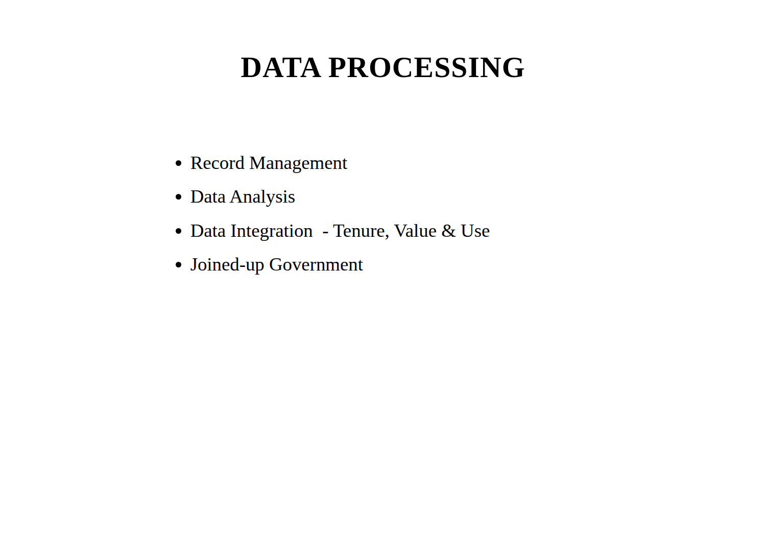DATA PROCESSING
Record Management
Data Analysis
Data Integration - Tenure, Value & Use
Joined-up Government